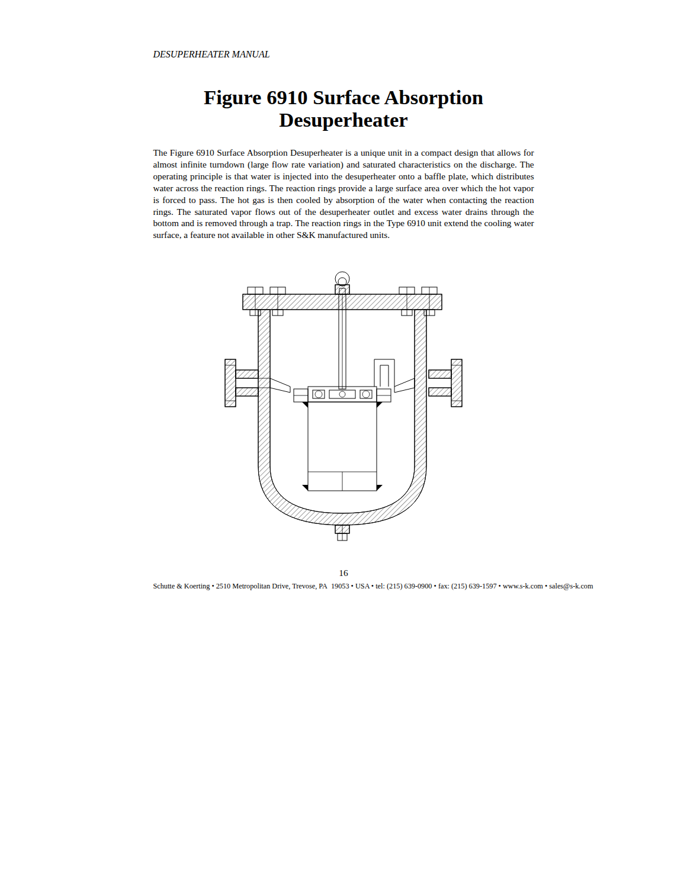DESUPERHEATER MANUAL
Figure 6910 Surface Absorption Desuperheater
The Figure 6910 Surface Absorption Desuperheater is a unique unit in a compact design that allows for almost infinite turndown (large flow rate variation) and saturated characteristics on the discharge. The operating principle is that water is injected into the desuperheater onto a baffle plate, which distributes water across the reaction rings. The reaction rings provide a large surface area over which the hot vapor is forced to pass. The hot gas is then cooled by absorption of the water when contacting the reaction rings. The saturated vapor flows out of the desuperheater outlet and excess water drains through the bottom and is removed through a trap. The reaction rings in the Type 6910 unit extend the cooling water surface, a feature not available in other S&K manufactured units.
16
Schutte & Koerting • 2510 Metropolitan Drive, Trevose, PA 19053 • USA • tel: (215) 639-0900 • fax: (215) 639-1597 • www.s-k.com • sales@s-k.com